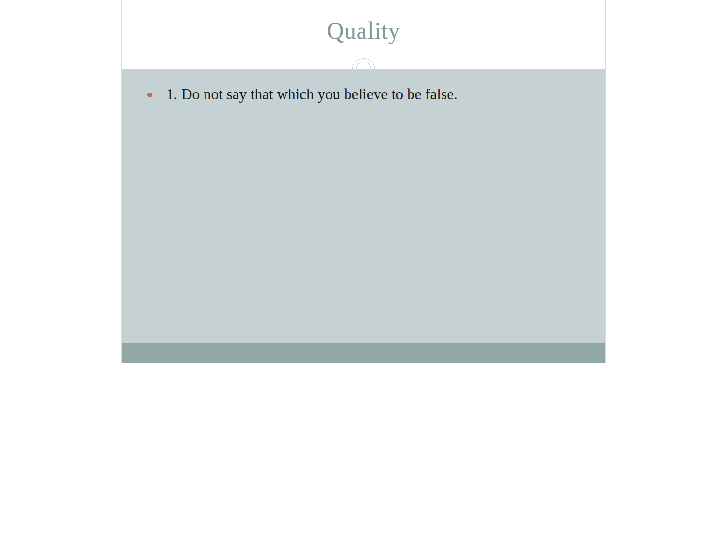Quality
1. Do not say that which you believe to be false.